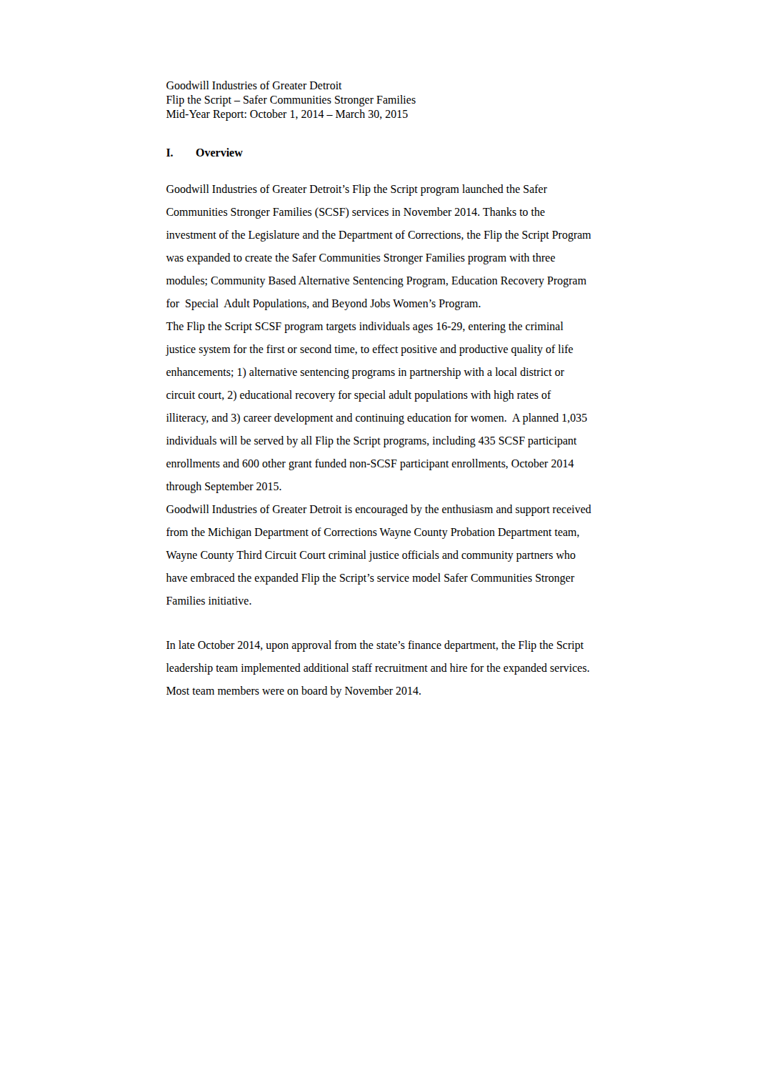Goodwill Industries of Greater Detroit
Flip the Script – Safer Communities Stronger Families
Mid-Year Report: October 1, 2014 – March 30, 2015
I. Overview
Goodwill Industries of Greater Detroit’s Flip the Script program launched the Safer Communities Stronger Families (SCSF) services in November 2014. Thanks to the investment of the Legislature and the Department of Corrections, the Flip the Script Program was expanded to create the Safer Communities Stronger Families program with three modules; Community Based Alternative Sentencing Program, Education Recovery Program for Special Adult Populations, and Beyond Jobs Women’s Program.
The Flip the Script SCSF program targets individuals ages 16-29, entering the criminal justice system for the first or second time, to effect positive and productive quality of life enhancements; 1) alternative sentencing programs in partnership with a local district or circuit court, 2) educational recovery for special adult populations with high rates of illiteracy, and 3) career development and continuing education for women. A planned 1,035 individuals will be served by all Flip the Script programs, including 435 SCSF participant enrollments and 600 other grant funded non-SCSF participant enrollments, October 2014 through September 2015.
Goodwill Industries of Greater Detroit is encouraged by the enthusiasm and support received from the Michigan Department of Corrections Wayne County Probation Department team, Wayne County Third Circuit Court criminal justice officials and community partners who have embraced the expanded Flip the Script’s service model Safer Communities Stronger Families initiative.
In late October 2014, upon approval from the state’s finance department, the Flip the Script leadership team implemented additional staff recruitment and hire for the expanded services. Most team members were on board by November 2014.